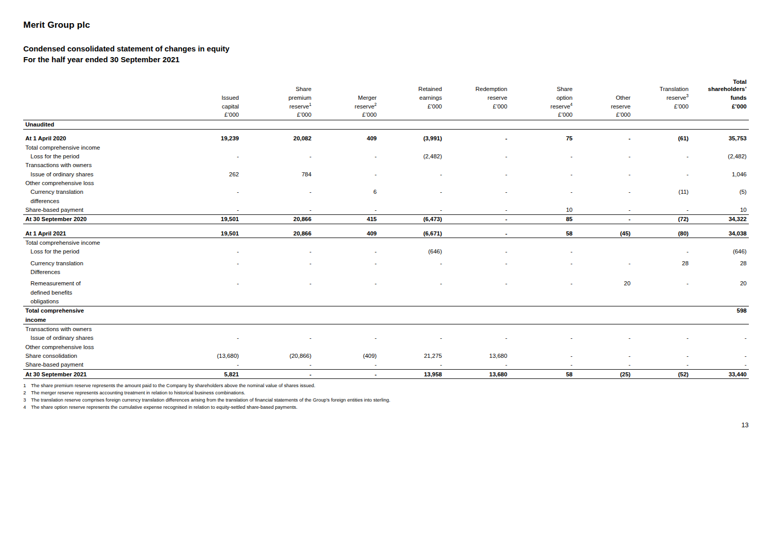Merit Group plc
Condensed consolidated statement of changes in equity
For the half year ended 30 September 2021
| | | Share | | Retained | Redemption | Share | | Translation | Total shareholders’ |
| --- | --- | --- | --- | --- | --- | --- | --- | --- | --- |
| | Issued | premium | Merger | earnings | reserve | option | Other | reserve 3 | funds |
| | capital | reserve 1 | reserve 2 | £’000 | £’000 | reserve 4 | reserve | £’000 | £’000 |
| | £’000 | £’000 | £’000 | | | £’000 | £’000 | | |
| Unaudited | | | | | | | | | |
| At 1 April 2020 | 19,239 | 20,082 | 409 | (3,991) | - | 75 | - | (61) | 35,753 |
| Total comprehensive income | | | | | | | | | |
| Loss for the period | - | - | - | (2,482) | - | - | - | - | (2,482) |
| Transactions with owners | | | | | | | | | |
| Issue of ordinary shares | 262 | 784 | - | - | - | - | - | - | 1,046 |
| Other comprehensive loss | | | | | | | | | |
| Currency translation | - | - | 6 | - | - | - | - | (11) | (5) |
| differences | | | | | | | | | |
| Share-based payment | - | - | - | - | - | 10 | - | - | 10 |
| At 30 September 2020 | 19,501 | 20,866 | 415 | (6,473) | - | 85 | - | (72) | 34,322 |
| At 1 April 2021 | 19,501 | 20,866 | 409 | (6,671) | - | 58 | (45) | (80) | 34,038 |
| Total comprehensive income | | | | | | | | | |
| Loss for the period | - | - | - | (646) | - | - | | - | (646) |
| Currency translation | - | - | - | - | - | - | - | 28 | 28 |
| Differences | | | | | | | | | |
| Remeasurement of | - | - | - | - | - | - | 20 | - | 20 |
| defined benefits | | | | | | | | | |
| obligations | | | | | | | | | |
| Total comprehensive | | | | | | | | | 598 |
| income | | | | | | | | | |
| Transactions with owners | | | | | | | | | |
| Issue of ordinary shares | - | - | - | - | - | - | - | - | - |
| Other comprehensive loss | | | | | | | | | |
| Share consolidation | (13,680) | (20,866) | (409) | 21,275 | 13,680 | - | - | - | - |
| Share-based payment | - | - | - | - | - | - | - | - | - |
| At 30 September 2021 | 5,821 | - | - | 13,958 | 13,680 | 58 | (25) | (52) | 33,440 |
1 The share premium reserve represents the amount paid to the Company by shareholders above the nominal value of shares issued.
2 The merger reserve represents accounting treatment in relation to historical business combinations.
3 The translation reserve comprises foreign currency translation differences arising from the translation of financial statements of the Group’s foreign entities into sterling.
4 The share option reserve represents the cumulative expense recognised in relation to equity-settled share-based payments.
13